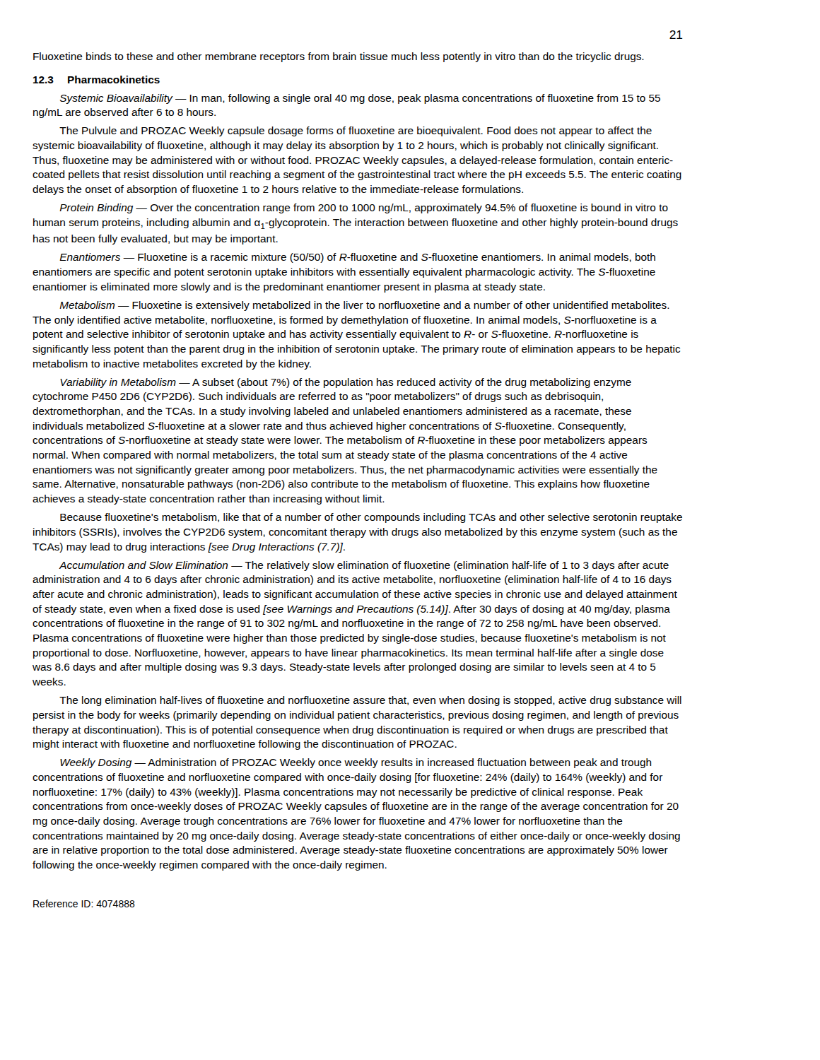21
Fluoxetine binds to these and other membrane receptors from brain tissue much less potently in vitro than do the tricyclic drugs.
12.3 Pharmacokinetics
Systemic Bioavailability — In man, following a single oral 40 mg dose, peak plasma concentrations of fluoxetine from 15 to 55 ng/mL are observed after 6 to 8 hours.
The Pulvule and PROZAC Weekly capsule dosage forms of fluoxetine are bioequivalent. Food does not appear to affect the systemic bioavailability of fluoxetine, although it may delay its absorption by 1 to 2 hours, which is probably not clinically significant. Thus, fluoxetine may be administered with or without food. PROZAC Weekly capsules, a delayed-release formulation, contain enteric-coated pellets that resist dissolution until reaching a segment of the gastrointestinal tract where the pH exceeds 5.5. The enteric coating delays the onset of absorption of fluoxetine 1 to 2 hours relative to the immediate-release formulations.
Protein Binding — Over the concentration range from 200 to 1000 ng/mL, approximately 94.5% of fluoxetine is bound in vitro to human serum proteins, including albumin and α1-glycoprotein. The interaction between fluoxetine and other highly protein-bound drugs has not been fully evaluated, but may be important.
Enantiomers — Fluoxetine is a racemic mixture (50/50) of R-fluoxetine and S-fluoxetine enantiomers. In animal models, both enantiomers are specific and potent serotonin uptake inhibitors with essentially equivalent pharmacologic activity. The S-fluoxetine enantiomer is eliminated more slowly and is the predominant enantiomer present in plasma at steady state.
Metabolism — Fluoxetine is extensively metabolized in the liver to norfluoxetine and a number of other unidentified metabolites. The only identified active metabolite, norfluoxetine, is formed by demethylation of fluoxetine. In animal models, S-norfluoxetine is a potent and selective inhibitor of serotonin uptake and has activity essentially equivalent to R- or S-fluoxetine. R-norfluoxetine is significantly less potent than the parent drug in the inhibition of serotonin uptake. The primary route of elimination appears to be hepatic metabolism to inactive metabolites excreted by the kidney.
Variability in Metabolism — A subset (about 7%) of the population has reduced activity of the drug metabolizing enzyme cytochrome P450 2D6 (CYP2D6). Such individuals are referred to as "poor metabolizers" of drugs such as debrisoquin, dextromethorphan, and the TCAs. In a study involving labeled and unlabeled enantiomers administered as a racemate, these individuals metabolized S-fluoxetine at a slower rate and thus achieved higher concentrations of S-fluoxetine. Consequently, concentrations of S-norfluoxetine at steady state were lower. The metabolism of R-fluoxetine in these poor metabolizers appears normal. When compared with normal metabolizers, the total sum at steady state of the plasma concentrations of the 4 active enantiomers was not significantly greater among poor metabolizers. Thus, the net pharmacodynamic activities were essentially the same. Alternative, nonsaturable pathways (non-2D6) also contribute to the metabolism of fluoxetine. This explains how fluoxetine achieves a steady-state concentration rather than increasing without limit.
Because fluoxetine's metabolism, like that of a number of other compounds including TCAs and other selective serotonin reuptake inhibitors (SSRIs), involves the CYP2D6 system, concomitant therapy with drugs also metabolized by this enzyme system (such as the TCAs) may lead to drug interactions [see Drug Interactions (7.7)].
Accumulation and Slow Elimination — The relatively slow elimination of fluoxetine (elimination half-life of 1 to 3 days after acute administration and 4 to 6 days after chronic administration) and its active metabolite, norfluoxetine (elimination half-life of 4 to 16 days after acute and chronic administration), leads to significant accumulation of these active species in chronic use and delayed attainment of steady state, even when a fixed dose is used [see Warnings and Precautions (5.14)]. After 30 days of dosing at 40 mg/day, plasma concentrations of fluoxetine in the range of 91 to 302 ng/mL and norfluoxetine in the range of 72 to 258 ng/mL have been observed. Plasma concentrations of fluoxetine were higher than those predicted by single-dose studies, because fluoxetine's metabolism is not proportional to dose. Norfluoxetine, however, appears to have linear pharmacokinetics. Its mean terminal half-life after a single dose was 8.6 days and after multiple dosing was 9.3 days. Steady-state levels after prolonged dosing are similar to levels seen at 4 to 5 weeks.
The long elimination half-lives of fluoxetine and norfluoxetine assure that, even when dosing is stopped, active drug substance will persist in the body for weeks (primarily depending on individual patient characteristics, previous dosing regimen, and length of previous therapy at discontinuation). This is of potential consequence when drug discontinuation is required or when drugs are prescribed that might interact with fluoxetine and norfluoxetine following the discontinuation of PROZAC.
Weekly Dosing — Administration of PROZAC Weekly once weekly results in increased fluctuation between peak and trough concentrations of fluoxetine and norfluoxetine compared with once-daily dosing [for fluoxetine: 24% (daily) to 164% (weekly) and for norfluoxetine: 17% (daily) to 43% (weekly)]. Plasma concentrations may not necessarily be predictive of clinical response. Peak concentrations from once-weekly doses of PROZAC Weekly capsules of fluoxetine are in the range of the average concentration for 20 mg once-daily dosing. Average trough concentrations are 76% lower for fluoxetine and 47% lower for norfluoxetine than the concentrations maintained by 20 mg once-daily dosing. Average steady-state concentrations of either once-daily or once-weekly dosing are in relative proportion to the total dose administered. Average steady-state fluoxetine concentrations are approximately 50% lower following the once-weekly regimen compared with the once-daily regimen.
Reference ID: 4074888